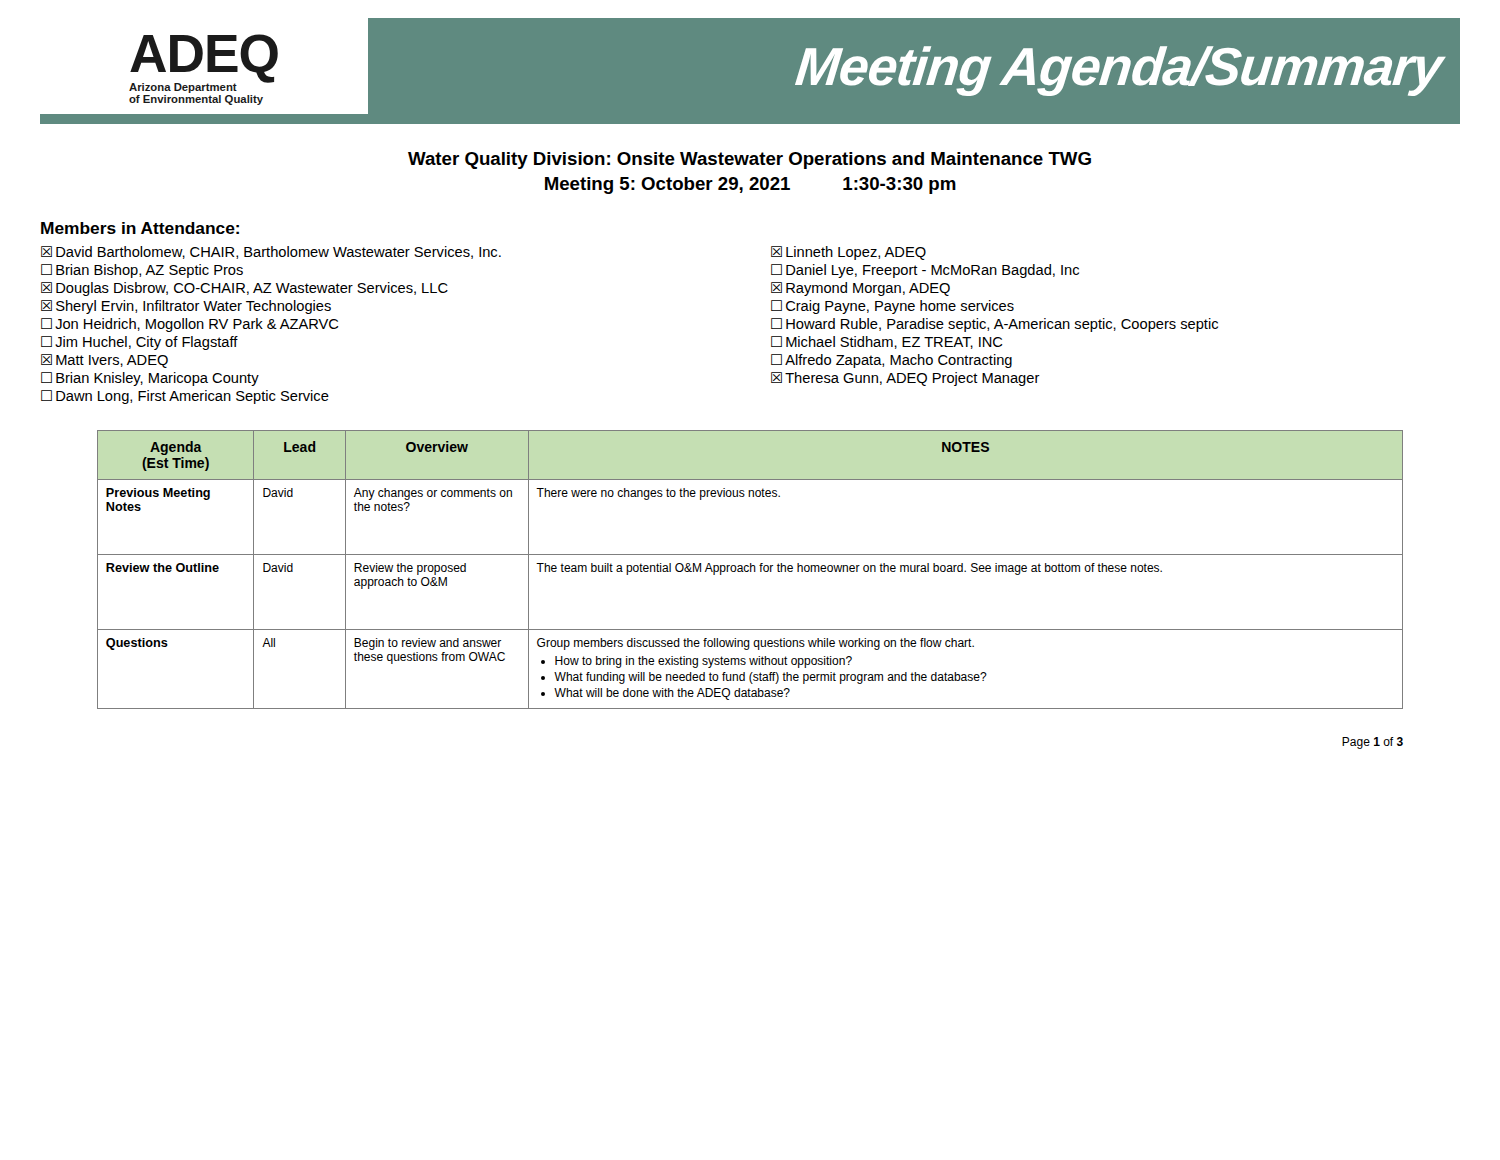ADEQ Arizona Department
of Environmental Quality
Meeting Agenda/Summary
Water Quality Division: Onsite Wastewater Operations and Maintenance TWG Meeting 5: October 29, 2021 1:30-3:30 pm
Members in Attendance:
☒David Bartholomew, CHAIR, Bartholomew Wastewater Services, Inc.
☒Linneth Lopez, ADEQ
☐Brian Bishop, AZ Septic Pros
☐Daniel Lye, Freeport - McMoRan Bagdad, Inc
☒Douglas Disbrow, CO-CHAIR, AZ Wastewater Services, LLC
☒Raymond Morgan, ADEQ
☒Sheryl Ervin, Infiltrator Water Technologies
☐Craig Payne, Payne home services
☐Jon Heidrich, Mogollon RV Park & AZARVC
☐Howard Ruble, Paradise septic, A-American septic, Coopers septic
☐Jim Huchel, City of Flagstaff
☐Michael Stidham, EZ TREAT, INC
☒Matt Ivers, ADEQ
☐Alfredo Zapata, Macho Contracting
☐Brian Knisley, Maricopa County
☒Theresa Gunn, ADEQ Project Manager
☐Dawn Long, First American Septic Service
| Agenda (Est Time) | Lead | Overview | NOTES |
| --- | --- | --- | --- |
| Previous Meeting Notes | David | Any changes or comments on the notes? | There were no changes to the previous notes. |
| Review the Outline | David | Review the proposed approach to O&M | The team built a potential O&M Approach for the homeowner on the mural board. See image at bottom of these notes. |
| Questions | All | Begin to review and answer these questions from OWAC | Group members discussed the following questions while working on the flow chart. How to bring in the existing systems without opposition? What funding will be needed to fund (staff) the permit program and the database? What will be done with the ADEQ database? |
Page 1 of 3